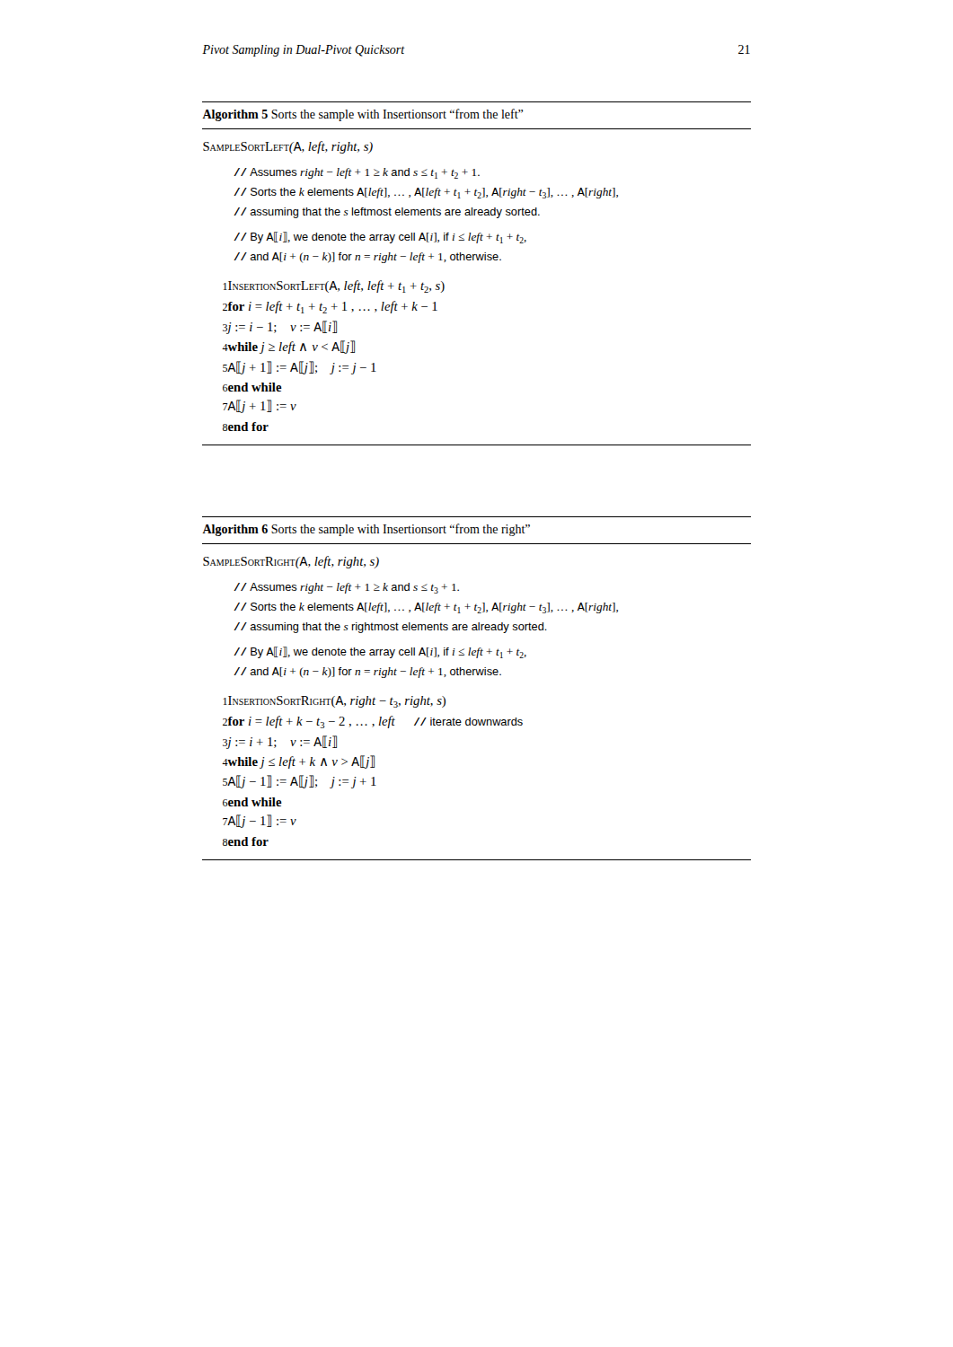Pivot Sampling in Dual-Pivot Quicksort 21
Algorithm 5 Sorts the sample with Insertionsort “from the left”
SampleSortLeft(A, left, right, s)
// Assumes right − left + 1 ≥ k and s ≤ t1 + t2 + 1.
// Sorts the k elements A[left], … , A[left + t1 + t2], A[right − t3], … , A[right],
// assuming that the s leftmost elements are already sorted.
// By A⟦i⟧, we denote the array cell A[i], if i ≤ left + t1 + t2,
// and A[i + (n − k)] for n = right − left + 1, otherwise.
| 1 | InsertionSortLeft ( A , left , left + t 1 + t 2 , s ) |
| 2 | for i = left + t 1 + t 2 + 1 , … , left + k − 1 |
| 3 | j := i − 1; v := A ⟦ i ⟧ |
| 4 | while j ≥ left ∧ v < A ⟦ j ⟧ |
| 5 | A ⟦ j + 1⟧ := A ⟦ j ⟧; j := j − 1 |
| 6 | end while |
| 7 | A ⟦ j + 1⟧ := v |
| 8 | end for |
Algorithm 6 Sorts the sample with Insertionsort “from the right”
SampleSortRight(A, left, right, s)
// Assumes right − left + 1 ≥ k and s ≤ t3 + 1.
// Sorts the k elements A[left], … , A[left + t1 + t2], A[right − t3], … , A[right],
// assuming that the s rightmost elements are already sorted.
// By A⟦i⟧, we denote the array cell A[i], if i ≤ left + t1 + t2,
// and A[i + (n − k)] for n = right − left + 1, otherwise.
| 1 | InsertionSortRight ( A , right − t 3 , right , s ) |
| 2 | for i = left + k − t 3 − 2 , … , left // iterate downwards |
| 3 | j := i + 1; v := A ⟦ i ⟧ |
| 4 | while j ≤ left + k ∧ v > A ⟦ j ⟧ |
| 5 | A ⟦ j − 1⟧ := A ⟦ j ⟧; j := j + 1 |
| 6 | end while |
| 7 | A ⟦ j − 1⟧ := v |
| 8 | end for |